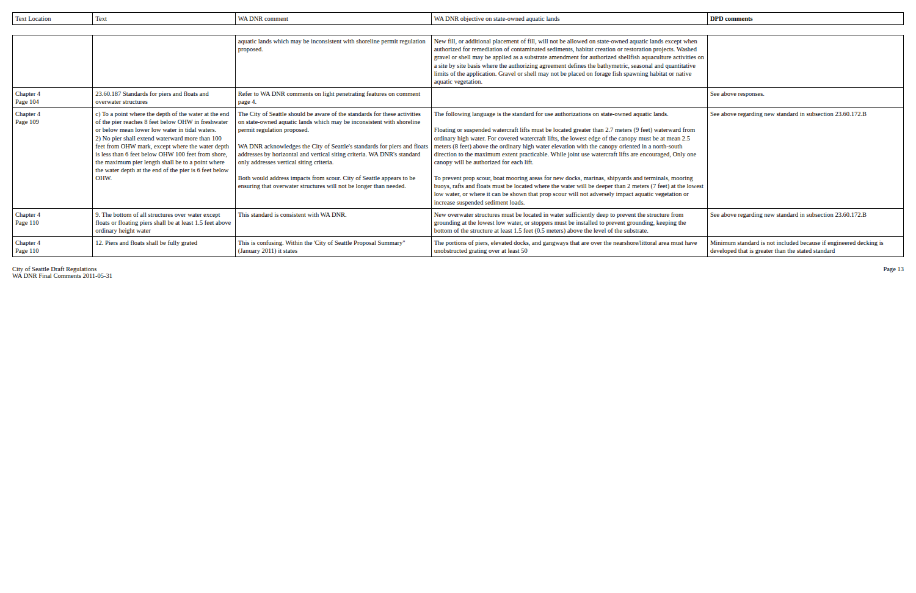| Text Location | Text | WA DNR comment | WA DNR objective on state-owned aquatic lands | DPD comments |
| --- | --- | --- | --- | --- |
| | | aquatic lands which may be inconsistent with shoreline permit regulation proposed. | New fill, or additional placement of fill, will not be allowed on state-owned aquatic lands except when authorized for remediation of contaminated sediments, habitat creation or restoration projects. Washed gravel or shell may be applied as a substrate amendment for authorized shellfish aquaculture activities on a site by site basis where the authorizing agreement defines the bathymetric, seasonal and quantitative limits of the application. Gravel or shell may not be placed on forage fish spawning habitat or native aquatic vegetation. | |
| Chapter 4 Page 104 | 23.60.187 Standards for piers and floats and overwater structures | Refer to WA DNR comments on light penetrating features on comment page 4. | | See above responses. |
| Chapter 4 Page 109 | c) To a point where the depth of the water at the end of the pier reaches 8 feet below OHW in freshwater or below mean lower low water in tidal waters. 2) No pier shall extend waterward more than 100 feet from OHW mark, except where the water depth is less than 6 feet below OHW 100 feet from shore, the maximum pier length shall be to a point where the water depth at the end of the pier is 6 feet below OHW. | The City of Seattle should be aware of the standards for these activities on state-owned aquatic lands which may be inconsistent with shoreline permit regulation proposed. WA DNR acknowledges the City of Seattle's standards for piers and floats addresses by horizontal and vertical siting criteria. WA DNR's standard only addresses vertical siting criteria. Both would address impacts from scour. City of Seattle appears to be ensuring that overwater structures will not be longer than needed. | The following language is the standard for use authorizations on state-owned aquatic lands. Floating or suspended watercraft lifts must be located greater than 2.7 meters (9 feet) waterward from ordinary high water. For covered watercraft lifts, the lowest edge of the canopy must be at mean 2.5 meters (8 feet) above the ordinary high water elevation with the canopy oriented in a north-south direction to the maximum extent practicable. While joint use watercraft lifts are encouraged, Only one canopy will be authorized for each lift. To prevent prop scour, boat mooring areas for new docks, marinas, shipyards and terminals, mooring buoys, rafts and floats must be located where the water will be deeper than 2 meters (7 feet) at the lowest low water, or where it can be shown that prop scour will not adversely impact aquatic vegetation or increase suspended sediment loads. | See above regarding new standard in subsection 23.60.172.B |
| Chapter 4 Page 110 | 9. The bottom of all structures over water except floats or floating piers shall be at least 1.5 feet above ordinary height water | This standard is consistent with WA DNR. | New overwater structures must be located in water sufficiently deep to prevent the structure from grounding at the lowest low water, or stoppers must be installed to prevent grounding, keeping the bottom of the structure at least 1.5 feet (0.5 meters) above the level of the substrate. | See above regarding new standard in subsection 23.60.172.B |
| Chapter 4 Page 110 | 12. Piers and floats shall be fully grated | This is confusing. Within the 'City of Seattle Proposal Summary" (January 2011) it states | The portions of piers, elevated docks, and gangways that are over the nearshore/littoral area must have unobstructed grating over at least 50 | Minimum standard is not included because if engineered decking is developed that is greater than the stated standard |
City of Seattle Draft Regulations
WA DNR Final Comments 2011-05-31
Page 13